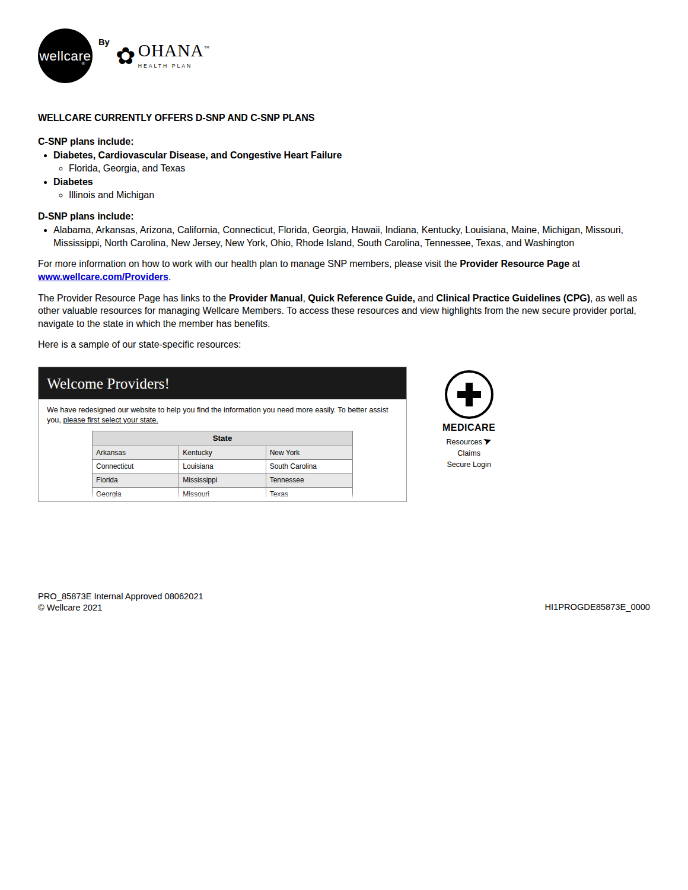wellcare®
By
✿ OHANA™
HEALTH PLAN
WELLCARE CURRENTLY OFFERS D-SNP AND C-SNP PLANS
C-SNP plans include:
Diabetes, Cardiovascular Disease, and Congestive Heart Failure
Florida, Georgia, and Texas
Diabetes
Illinois and Michigan
D-SNP plans include:
Alabama, Arkansas, Arizona, California, Connecticut, Florida, Georgia, Hawaii, Indiana, Kentucky, Louisiana, Maine, Michigan, Missouri, Mississippi, North Carolina, New Jersey, New York, Ohio, Rhode Island, South Carolina, Tennessee, Texas, and Washington
For more information on how to work with our health plan to manage SNP members, please visit the Provider Resource Page at www.wellcare.com/Providers.
The Provider Resource Page has links to the Provider Manual, Quick Reference Guide, and Clinical Practice Guidelines (CPG), as well as other valuable resources for managing Wellcare Members. To access these resources and view highlights from the new secure provider portal, navigate to the state in which the member has benefits.
Here is a sample of our state-specific resources:
Welcome Providers!
We have redesigned our website to help you find the information you need more easily. To better assist you, please first select your state.
State
| Arkansas | Kentucky | New York |
| Connecticut | Louisiana | South Carolina |
| Florida | Mississippi | Tennessee |
| Georgia | Missouri | Texas |
MEDICARE
Resources➤
Claims
Secure Login
PRO_85873E Internal Approved 08062021
© Wellcare 2021
HI1PROGDE85873E_0000